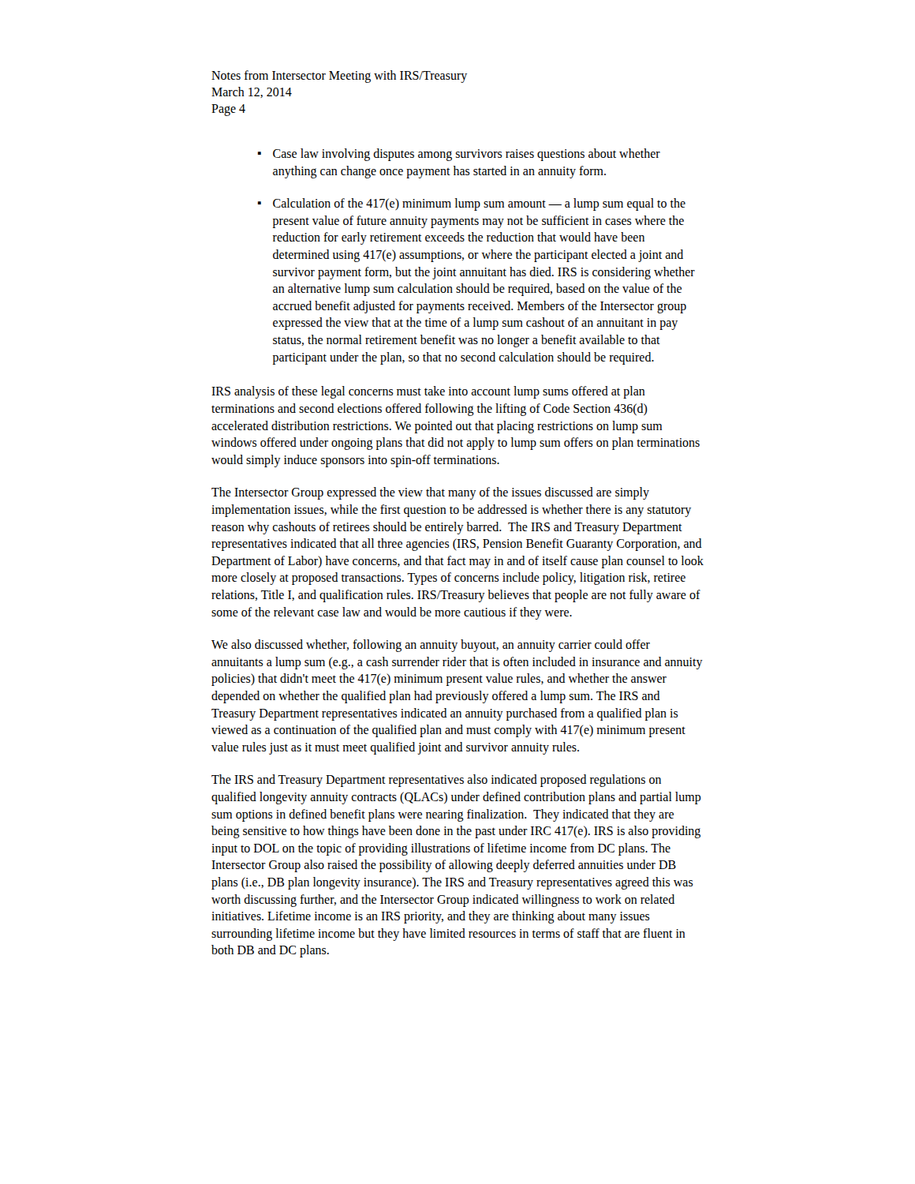Notes from Intersector Meeting with IRS/Treasury
March 12, 2014
Page 4
Case law involving disputes among survivors raises questions about whether anything can change once payment has started in an annuity form.
Calculation of the 417(e) minimum lump sum amount — a lump sum equal to the present value of future annuity payments may not be sufficient in cases where the reduction for early retirement exceeds the reduction that would have been determined using 417(e) assumptions, or where the participant elected a joint and survivor payment form, but the joint annuitant has died. IRS is considering whether an alternative lump sum calculation should be required, based on the value of the accrued benefit adjusted for payments received. Members of the Intersector group expressed the view that at the time of a lump sum cashout of an annuitant in pay status, the normal retirement benefit was no longer a benefit available to that participant under the plan, so that no second calculation should be required.
IRS analysis of these legal concerns must take into account lump sums offered at plan terminations and second elections offered following the lifting of Code Section 436(d) accelerated distribution restrictions. We pointed out that placing restrictions on lump sum windows offered under ongoing plans that did not apply to lump sum offers on plan terminations would simply induce sponsors into spin-off terminations.
The Intersector Group expressed the view that many of the issues discussed are simply implementation issues, while the first question to be addressed is whether there is any statutory reason why cashouts of retirees should be entirely barred. The IRS and Treasury Department representatives indicated that all three agencies (IRS, Pension Benefit Guaranty Corporation, and Department of Labor) have concerns, and that fact may in and of itself cause plan counsel to look more closely at proposed transactions. Types of concerns include policy, litigation risk, retiree relations, Title I, and qualification rules. IRS/Treasury believes that people are not fully aware of some of the relevant case law and would be more cautious if they were.
We also discussed whether, following an annuity buyout, an annuity carrier could offer annuitants a lump sum (e.g., a cash surrender rider that is often included in insurance and annuity policies) that didn't meet the 417(e) minimum present value rules, and whether the answer depended on whether the qualified plan had previously offered a lump sum. The IRS and Treasury Department representatives indicated an annuity purchased from a qualified plan is viewed as a continuation of the qualified plan and must comply with 417(e) minimum present value rules just as it must meet qualified joint and survivor annuity rules.
The IRS and Treasury Department representatives also indicated proposed regulations on qualified longevity annuity contracts (QLACs) under defined contribution plans and partial lump sum options in defined benefit plans were nearing finalization. They indicated that they are being sensitive to how things have been done in the past under IRC 417(e). IRS is also providing input to DOL on the topic of providing illustrations of lifetime income from DC plans. The Intersector Group also raised the possibility of allowing deeply deferred annuities under DB plans (i.e., DB plan longevity insurance). The IRS and Treasury representatives agreed this was worth discussing further, and the Intersector Group indicated willingness to work on related initiatives. Lifetime income is an IRS priority, and they are thinking about many issues surrounding lifetime income but they have limited resources in terms of staff that are fluent in both DB and DC plans.